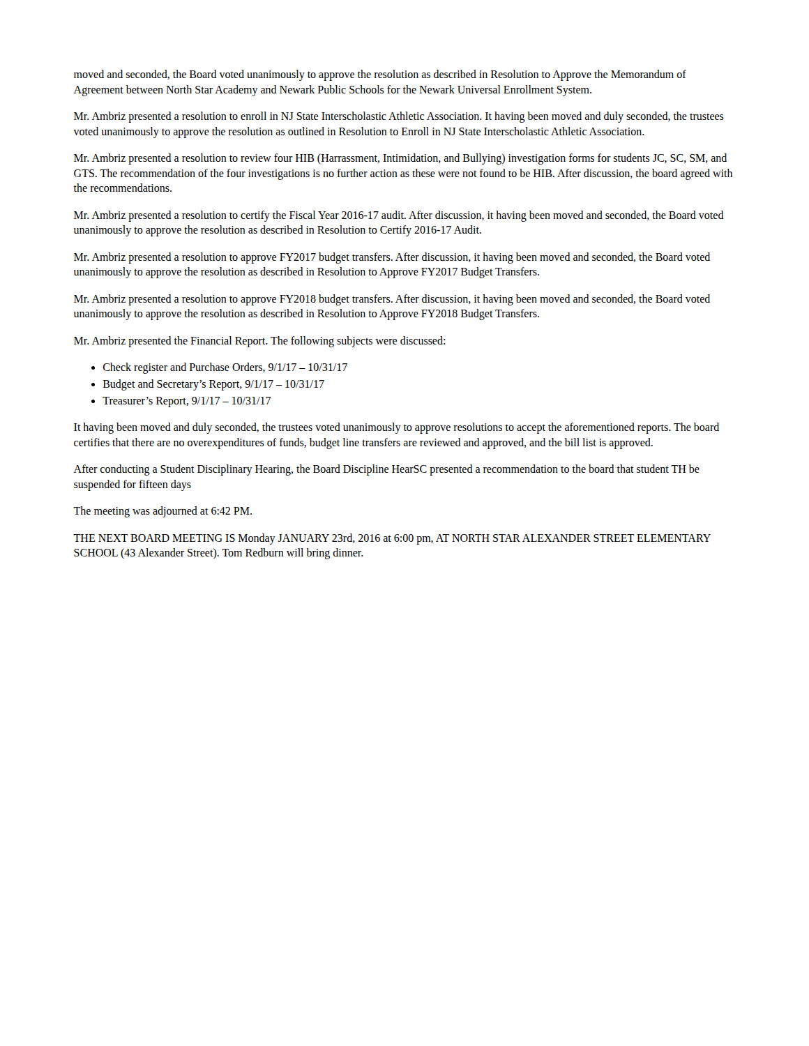moved and seconded, the Board voted unanimously to approve the resolution as described in Resolution to Approve the Memorandum of Agreement between North Star Academy and Newark Public Schools for the Newark Universal Enrollment System.
Mr. Ambriz presented a resolution to enroll in NJ State Interscholastic Athletic Association. It having been moved and duly seconded, the trustees voted unanimously to approve the resolution as outlined in Resolution to Enroll in NJ State Interscholastic Athletic Association.
Mr. Ambriz presented a resolution to review four HIB (Harrassment, Intimidation, and Bullying) investigation forms for students JC, SC, SM, and GTS. The recommendation of the four investigations is no further action as these were not found to be HIB. After discussion, the board agreed with the recommendations.
Mr. Ambriz presented a resolution to certify the Fiscal Year 2016-17 audit. After discussion, it having been moved and seconded, the Board voted unanimously to approve the resolution as described in Resolution to Certify 2016-17 Audit.
Mr. Ambriz presented a resolution to approve FY2017 budget transfers. After discussion, it having been moved and seconded, the Board voted unanimously to approve the resolution as described in Resolution to Approve FY2017 Budget Transfers.
Mr. Ambriz presented a resolution to approve FY2018 budget transfers. After discussion, it having been moved and seconded, the Board voted unanimously to approve the resolution as described in Resolution to Approve FY2018 Budget Transfers.
Mr. Ambriz presented the Financial Report. The following subjects were discussed:
Check register and Purchase Orders, 9/1/17 – 10/31/17
Budget and Secretary’s Report, 9/1/17 – 10/31/17
Treasurer’s Report, 9/1/17 – 10/31/17
It having been moved and duly seconded, the trustees voted unanimously to approve resolutions to accept the aforementioned reports. The board certifies that there are no overexpenditures of funds, budget line transfers are reviewed and approved, and the bill list is approved.
After conducting a Student Disciplinary Hearing, the Board Discipline HearSC presented a recommendation to the board that student TH be suspended for fifteen days
The meeting was adjourned at 6:42 PM.
THE NEXT BOARD MEETING IS Monday JANUARY 23rd, 2016 at 6:00 pm, AT NORTH STAR ALEXANDER STREET ELEMENTARY SCHOOL (43 Alexander Street). Tom Redburn will bring dinner.